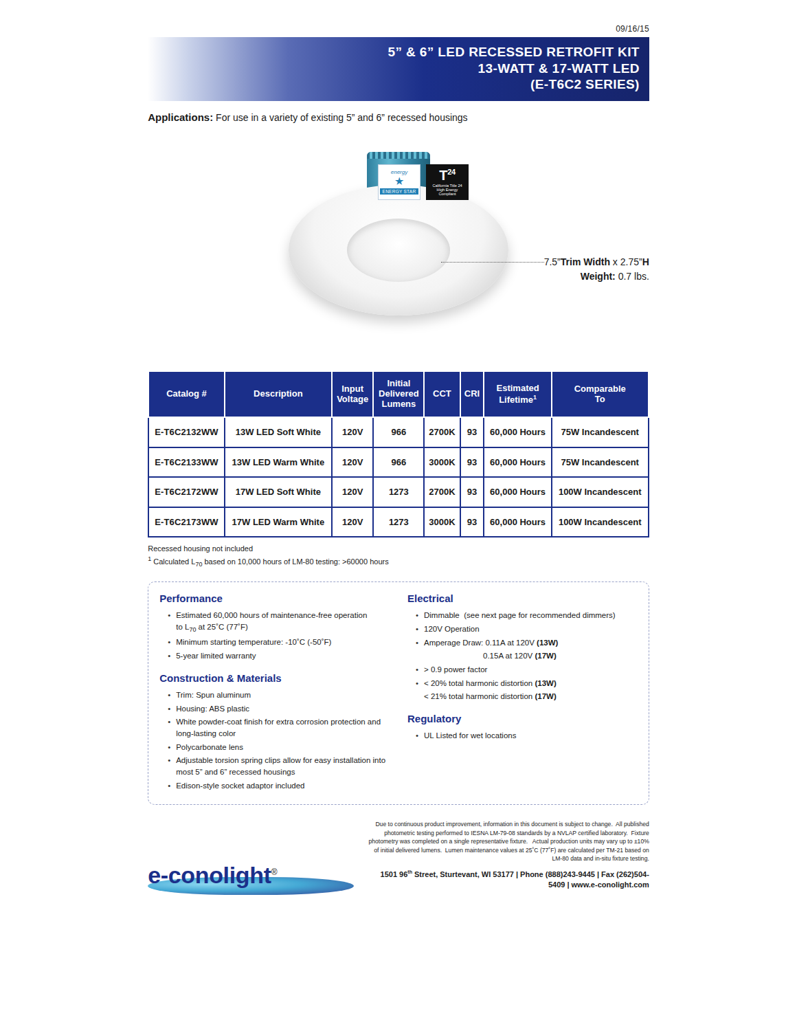09/16/15
5” & 6” LED Recessed Retrofit Kit 13-Watt & 17-Watt LED (E-T6C2 Series)
Applications: For use in a variety of existing 5” and 6” recessed housings
energy
★
ENERGY STAR
T24
California Title 24
High Energy
Compliant
7.5”Trim Width x 2.75”H
Weight: 0.7 lbs.
| Catalog # | Description | Input Voltage | Initial Delivered Lumens | CCT | CRI | Estimated Lifetime 1 | Comparable To |
| --- | --- | --- | --- | --- | --- | --- | --- |
| E-T6C2132WW | 13W LED Soft White | 120V | 966 | 2700K | 93 | 60,000 Hours | 75W Incandescent |
| E-T6C2133WW | 13W LED Warm White | 120V | 966 | 3000K | 93 | 60,000 Hours | 75W Incandescent |
| E-T6C2172WW | 17W LED Soft White | 120V | 1273 | 2700K | 93 | 60,000 Hours | 100W Incandescent |
| E-T6C2173WW | 17W LED Warm White | 120V | 1273 | 3000K | 93 | 60,000 Hours | 100W Incandescent |
Recessed housing not included
1 Calculated L70 based on 10,000 hours of LM-80 testing: >60000 hours
Performance
Estimated 60,000 hours of maintenance-free operation
to L70 at 25˚C (77˚F)
Minimum starting temperature: -10˚C (-50˚F)
5-year limited warranty
Construction & Materials
Trim: Spun aluminum
Housing: ABS plastic
White powder-coat finish for extra corrosion protection and long-lasting color
Polycarbonate lens
Adjustable torsion spring clips allow for easy installation into most 5” and 6” recessed housings
Edison-style socket adaptor included
Electrical
Dimmable (see next page for recommended dimmers)
120V Operation
Amperage Draw: 0.11A at 120V (13W)
0.15A at 120V (17W)
> 0.9 power factor
< 20% total harmonic distortion (13W)
< 21% total harmonic distortion (17W)
Regulatory
UL Listed for wet locations
e-cono light®
Due to continuous product improvement, information in this document is subject to change. All published photometric testing performed to IESNA LM-79-08 standards by a NVLAP certified laboratory. Fixture photometry was completed on a single representative fixture. Actual production units may vary up to ±10% of initial delivered lumens. Lumen maintenance values at 25˚C (77˚F) are calculated per TM-21 based on LM-80 data and in-situ fixture testing.
1501 96th Street, Sturtevant, WI 53177 | Phone (888)243-9445 | Fax (262)504-5409 | www.e-conolight.com